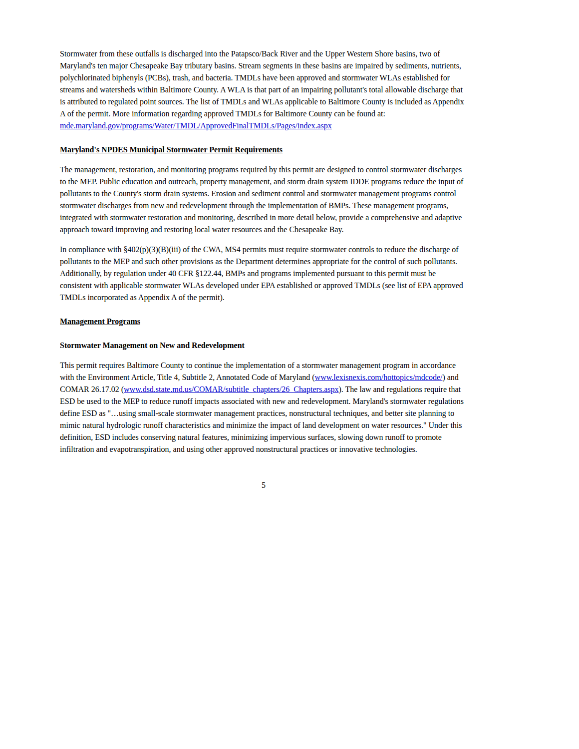Stormwater from these outfalls is discharged into the Patapsco/Back River and the Upper Western Shore basins, two of Maryland's ten major Chesapeake Bay tributary basins. Stream segments in these basins are impaired by sediments, nutrients, polychlorinated biphenyls (PCBs), trash, and bacteria. TMDLs have been approved and stormwater WLAs established for streams and watersheds within Baltimore County. A WLA is that part of an impairing pollutant's total allowable discharge that is attributed to regulated point sources. The list of TMDLs and WLAs applicable to Baltimore County is included as Appendix A of the permit. More information regarding approved TMDLs for Baltimore County can be found at:
mde.maryland.gov/programs/Water/TMDL/ApprovedFinalTMDLs/Pages/index.aspx
Maryland's NPDES Municipal Stormwater Permit Requirements
The management, restoration, and monitoring programs required by this permit are designed to control stormwater discharges to the MEP. Public education and outreach, property management, and storm drain system IDDE programs reduce the input of pollutants to the County's storm drain systems. Erosion and sediment control and stormwater management programs control stormwater discharges from new and redevelopment through the implementation of BMPs. These management programs, integrated with stormwater restoration and monitoring, described in more detail below, provide a comprehensive and adaptive approach toward improving and restoring local water resources and the Chesapeake Bay.
In compliance with §402(p)(3)(B)(iii) of the CWA, MS4 permits must require stormwater controls to reduce the discharge of pollutants to the MEP and such other provisions as the Department determines appropriate for the control of such pollutants. Additionally, by regulation under 40 CFR §122.44, BMPs and programs implemented pursuant to this permit must be consistent with applicable stormwater WLAs developed under EPA established or approved TMDLs (see list of EPA approved TMDLs incorporated as Appendix A of the permit).
Management Programs
Stormwater Management on New and Redevelopment
This permit requires Baltimore County to continue the implementation of a stormwater management program in accordance with the Environment Article, Title 4, Subtitle 2, Annotated Code of Maryland (www.lexisnexis.com/hottopics/mdcode/) and COMAR 26.17.02 (www.dsd.state.md.us/COMAR/subtitle_chapters/26_Chapters.aspx). The law and regulations require that ESD be used to the MEP to reduce runoff impacts associated with new and redevelopment. Maryland's stormwater regulations define ESD as "…using small-scale stormwater management practices, nonstructural techniques, and better site planning to mimic natural hydrologic runoff characteristics and minimize the impact of land development on water resources." Under this definition, ESD includes conserving natural features, minimizing impervious surfaces, slowing down runoff to promote infiltration and evapotranspiration, and using other approved nonstructural practices or innovative technologies.
5